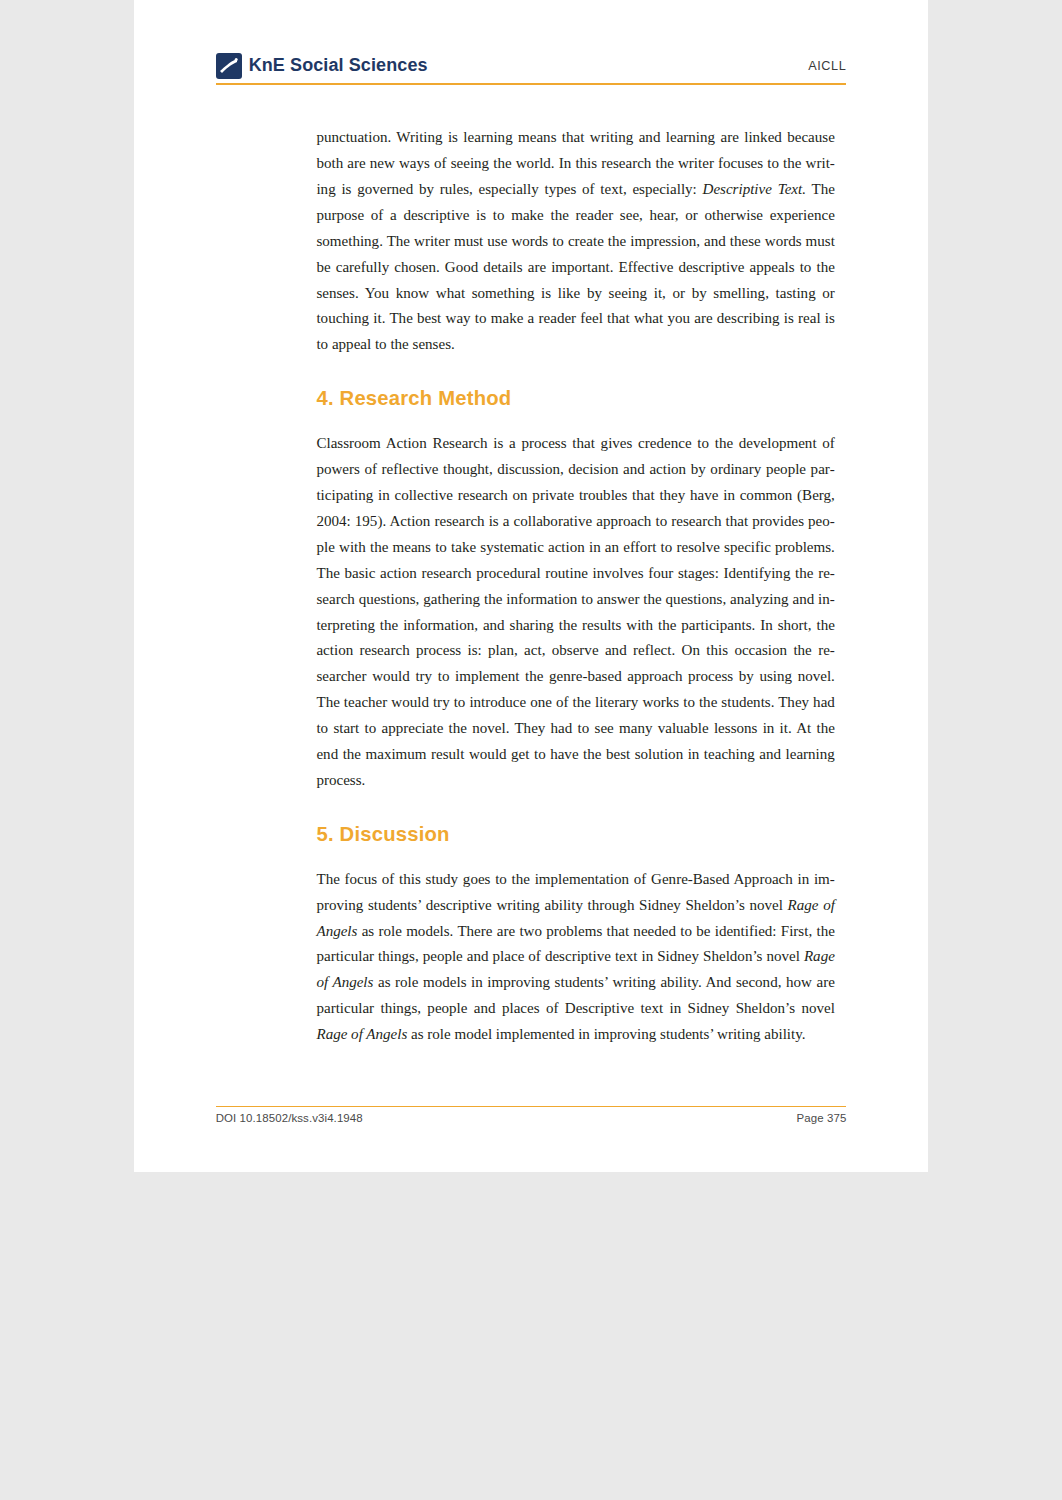KnE Social Sciences
AICLL
punctuation. Writing is learning means that writing and learning are linked because both are new ways of seeing the world. In this research the writer focuses to the writing is governed by rules, especially types of text, especially: Descriptive Text. The purpose of a descriptive is to make the reader see, hear, or otherwise experience something. The writer must use words to create the impression, and these words must be carefully chosen. Good details are important. Effective descriptive appeals to the senses. You know what something is like by seeing it, or by smelling, tasting or touching it. The best way to make a reader feel that what you are describing is real is to appeal to the senses.
4. Research Method
Classroom Action Research is a process that gives credence to the development of powers of reflective thought, discussion, decision and action by ordinary people participating in collective research on private troubles that they have in common (Berg, 2004: 195). Action research is a collaborative approach to research that provides people with the means to take systematic action in an effort to resolve specific problems. The basic action research procedural routine involves four stages: Identifying the research questions, gathering the information to answer the questions, analyzing and interpreting the information, and sharing the results with the participants. In short, the action research process is: plan, act, observe and reflect. On this occasion the researcher would try to implement the genre-based approach process by using novel. The teacher would try to introduce one of the literary works to the students. They had to start to appreciate the novel. They had to see many valuable lessons in it. At the end the maximum result would get to have the best solution in teaching and learning process.
5. Discussion
The focus of this study goes to the implementation of Genre-Based Approach in improving students’ descriptive writing ability through Sidney Sheldon’s novel Rage of Angels as role models. There are two problems that needed to be identified: First, the particular things, people and place of descriptive text in Sidney Sheldon’s novel Rage of Angels as role models in improving students’ writing ability. And second, how are particular things, people and places of Descriptive text in Sidney Sheldon’s novel Rage of Angels as role model implemented in improving students’ writing ability.
DOI 10.18502/kss.v3i4.1948
Page 375